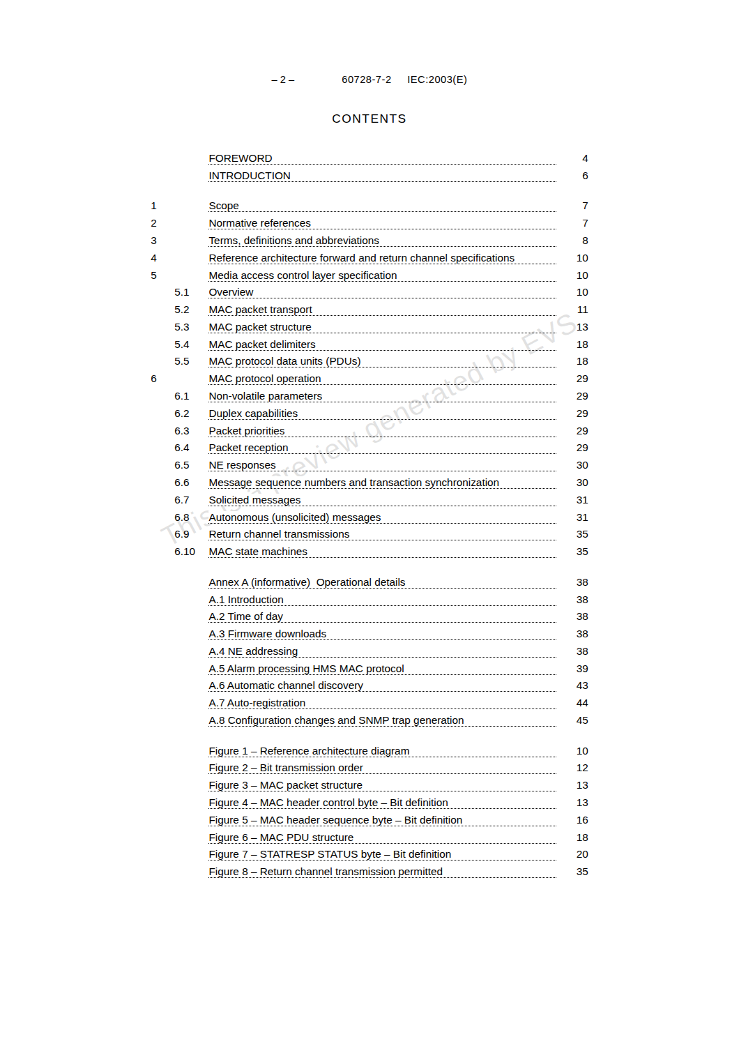This is a preview generated by EVS
– 2 – 60728-7-2 IEC:2003(E)
CONTENTS
| | | FOREWORD | 4 |
| | | INTRODUCTION | 6 |
| 1 | | Scope | 7 |
| 2 | | Normative references | 7 |
| 3 | | Terms, definitions and abbreviations | 8 |
| 4 | | Reference architecture forward and return channel specifications | 10 |
| 5 | | Media access control layer specification | 10 |
| | 5.1 | Overview | 10 |
| | 5.2 | MAC packet transport | 11 |
| | 5.3 | MAC packet structure | 13 |
| | 5.4 | MAC packet delimiters | 18 |
| | 5.5 | MAC protocol data units (PDUs) | 18 |
| 6 | | MAC protocol operation | 29 |
| | 6.1 | Non-volatile parameters | 29 |
| | 6.2 | Duplex capabilities | 29 |
| | 6.3 | Packet priorities | 29 |
| | 6.4 | Packet reception | 29 |
| | 6.5 | NE responses | 30 |
| | 6.6 | Message sequence numbers and transaction synchronization | 30 |
| | 6.7 | Solicited messages | 31 |
| | 6.8 | Autonomous (unsolicited) messages | 31 |
| | 6.9 | Return channel transmissions | 35 |
| | 6.10 | MAC state machines | 35 |
| | | Annex A (informative) Operational details | 38 |
| | | A.1 Introduction | 38 |
| | | A.2 Time of day | 38 |
| | | A.3 Firmware downloads | 38 |
| | | A.4 NE addressing | 38 |
| | | A.5 Alarm processing HMS MAC protocol | 39 |
| | | A.6 Automatic channel discovery | 43 |
| | | A.7 Auto-registration | 44 |
| | | A.8 Configuration changes and SNMP trap generation | 45 |
| | | Figure 1 – Reference architecture diagram | 10 |
| | | Figure 2 – Bit transmission order | 12 |
| | | Figure 3 – MAC packet structure | 13 |
| | | Figure 4 – MAC header control byte – Bit definition | 13 |
| | | Figure 5 – MAC header sequence byte – Bit definition | 16 |
| | | Figure 6 – MAC PDU structure | 18 |
| | | Figure 7 – STATRESP STATUS byte – Bit definition | 20 |
| | | Figure 8 – Return channel transmission permitted | 35 |